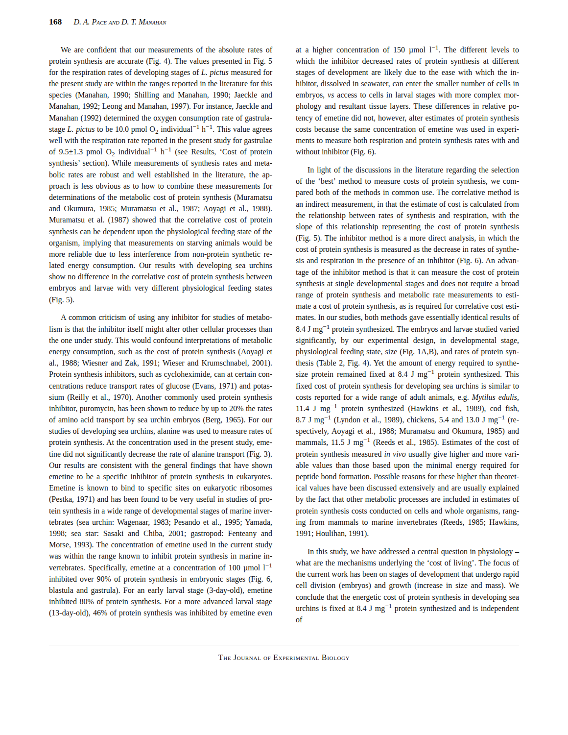168 D. A. Pace and D. T. Manahan
We are confident that our measurements of the absolute rates of protein synthesis are accurate (Fig. 4). The values presented in Fig. 5 for the respiration rates of developing stages of L. pictus measured for the present study are within the ranges reported in the literature for this species (Manahan, 1990; Shilling and Manahan, 1990; Jaeckle and Manahan, 1992; Leong and Manahan, 1997). For instance, Jaeckle and Manahan (1992) determined the oxygen consumption rate of gastrula-stage L. pictus to be 10.0 pmol O2 individual−1 h−1. This value agrees well with the respiration rate reported in the present study for gastrulae of 9.5±1.3 pmol O2 individual−1 h−1 (see Results, ‘Cost of protein synthesis’ section). While measurements of synthesis rates and metabolic rates are robust and well established in the literature, the approach is less obvious as to how to combine these measurements for determinations of the metabolic cost of protein synthesis (Muramatsu and Okumura, 1985; Muramatsu et al., 1987; Aoyagi et al., 1988). Muramatsu et al. (1987) showed that the correlative cost of protein synthesis can be dependent upon the physiological feeding state of the organism, implying that measurements on starving animals would be more reliable due to less interference from non-protein synthetic related energy consumption. Our results with developing sea urchins show no difference in the correlative cost of protein synthesis between embryos and larvae with very different physiological feeding states (Fig. 5).
A common criticism of using any inhibitor for studies of metabolism is that the inhibitor itself might alter other cellular processes than the one under study. This would confound interpretations of metabolic energy consumption, such as the cost of protein synthesis (Aoyagi et al., 1988; Wiesner and Zak, 1991; Wieser and Krumschnabel, 2001). Protein synthesis inhibitors, such as cycloheximide, can at certain concentrations reduce transport rates of glucose (Evans, 1971) and potassium (Reilly et al., 1970). Another commonly used protein synthesis inhibitor, puromycin, has been shown to reduce by up to 20% the rates of amino acid transport by sea urchin embryos (Berg, 1965). For our studies of developing sea urchins, alanine was used to measure rates of protein synthesis. At the concentration used in the present study, emetine did not significantly decrease the rate of alanine transport (Fig. 3). Our results are consistent with the general findings that have shown emetine to be a specific inhibitor of protein synthesis in eukaryotes. Emetine is known to bind to specific sites on eukaryotic ribosomes (Pestka, 1971) and has been found to be very useful in studies of protein synthesis in a wide range of developmental stages of marine invertebrates (sea urchin: Wagenaar, 1983; Pesando et al., 1995; Yamada, 1998; sea star: Sasaki and Chiba, 2001; gastropod: Fenteany and Morse, 1993). The concentration of emetine used in the current study was within the range known to inhibit protein synthesis in marine invertebrates. Specifically, emetine at a concentration of 100 µmol l−1 inhibited over 90% of protein synthesis in embryonic stages (Fig. 6, blastula and gastrula). For an early larval stage (3-day-old), emetine inhibited 80% of protein synthesis. For a more advanced larval stage (13-day-old), 46% of protein synthesis was inhibited by emetine even at a higher concentration of 150 µmol l−1. The different levels to which the inhibitor decreased rates of protein synthesis at different stages of development are likely due to the ease with which the inhibitor, dissolved in seawater, can enter the smaller number of cells in embryos, vs access to cells in larval stages with more complex morphology and resultant tissue layers. These differences in relative potency of emetine did not, however, alter estimates of protein synthesis costs because the same concentration of emetine was used in experiments to measure both respiration and protein synthesis rates with and without inhibitor (Fig. 6).
In light of the discussions in the literature regarding the selection of the ‘best’ method to measure costs of protein synthesis, we compared both of the methods in common use. The correlative method is an indirect measurement, in that the estimate of cost is calculated from the relationship between rates of synthesis and respiration, with the slope of this relationship representing the cost of protein synthesis (Fig. 5). The inhibitor method is a more direct analysis, in which the cost of protein synthesis is measured as the decrease in rates of synthesis and respiration in the presence of an inhibitor (Fig. 6). An advantage of the inhibitor method is that it can measure the cost of protein synthesis at single developmental stages and does not require a broad range of protein synthesis and metabolic rate measurements to estimate a cost of protein synthesis, as is required for correlative cost estimates. In our studies, both methods gave essentially identical results of 8.4 J mg−1 protein synthesized. The embryos and larvae studied varied significantly, by our experimental design, in developmental stage, physiological feeding state, size (Fig. 1A,B), and rates of protein synthesis (Table 2, Fig. 4). Yet the amount of energy required to synthesize protein remained fixed at 8.4 J mg−1 protein synthesized. This fixed cost of protein synthesis for developing sea urchins is similar to costs reported for a wide range of adult animals, e.g. Mytilus edulis, 11.4 J mg−1 protein synthesized (Hawkins et al., 1989), cod fish, 8.7 J mg−1 (Lyndon et al., 1989), chickens, 5.4 and 13.0 J mg−1 (respectively, Aoyagi et al., 1988; Muramatsu and Okumura, 1985) and mammals, 11.5 J mg−1 (Reeds et al., 1985). Estimates of the cost of protein synthesis measured in vivo usually give higher and more variable values than those based upon the minimal energy required for peptide bond formation. Possible reasons for these higher than theoretical values have been discussed extensively and are usually explained by the fact that other metabolic processes are included in estimates of protein synthesis costs conducted on cells and whole organisms, ranging from mammals to marine invertebrates (Reeds, 1985; Hawkins, 1991; Houlihan, 1991).
In this study, we have addressed a central question in physiology – what are the mechanisms underlying the ‘cost of living’. The focus of the current work has been on stages of development that undergo rapid cell division (embryos) and growth (increase in size and mass). We conclude that the energetic cost of protein synthesis in developing sea urchins is fixed at 8.4 J mg−1 protein synthesized and is independent of
The Journal of Experimental Biology